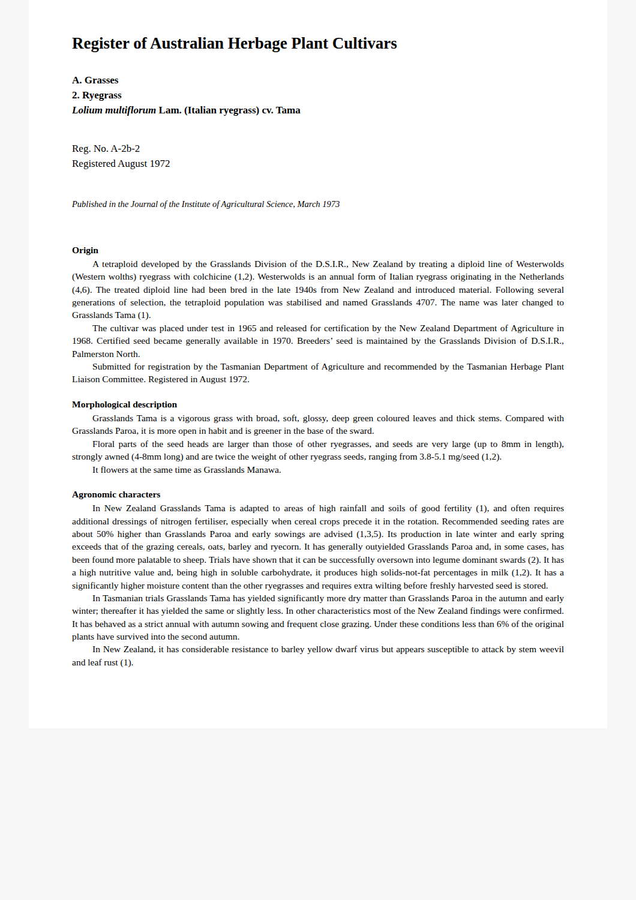Register of Australian Herbage Plant Cultivars
A. Grasses
2. Ryegrass
Lolium multiflorum Lam. (Italian ryegrass) cv. Tama
Reg. No. A-2b-2
Registered August 1972
Published in the Journal of the Institute of Agricultural Science, March 1973
Origin
A tetraploid developed by the Grasslands Division of the D.S.I.R., New Zealand by treating a diploid line of Westerwolds (Western wolths) ryegrass with colchicine (1,2). Westerwolds is an annual form of Italian ryegrass originating in the Netherlands (4,6). The treated diploid line had been bred in the late 1940s from New Zealand and introduced material. Following several generations of selection, the tetraploid population was stabilised and named Grasslands 4707. The name was later changed to Grasslands Tama (1).
The cultivar was placed under test in 1965 and released for certification by the New Zealand Department of Agriculture in 1968. Certified seed became generally available in 1970. Breeders’ seed is maintained by the Grasslands Division of D.S.I.R., Palmerston North.
Submitted for registration by the Tasmanian Department of Agriculture and recommended by the Tasmanian Herbage Plant Liaison Committee. Registered in August 1972.
Morphological description
Grasslands Tama is a vigorous grass with broad, soft, glossy, deep green coloured leaves and thick stems. Compared with Grasslands Paroa, it is more open in habit and is greener in the base of the sward.
Floral parts of the seed heads are larger than those of other ryegrasses, and seeds are very large (up to 8mm in length), strongly awned (4-8mm long) and are twice the weight of other ryegrass seeds, ranging from 3.8-5.1 mg/seed (1,2).
It flowers at the same time as Grasslands Manawa.
Agronomic characters
In New Zealand Grasslands Tama is adapted to areas of high rainfall and soils of good fertility (1), and often requires additional dressings of nitrogen fertiliser, especially when cereal crops precede it in the rotation. Recommended seeding rates are about 50% higher than Grasslands Paroa and early sowings are advised (1,3,5). Its production in late winter and early spring exceeds that of the grazing cereals, oats, barley and ryecorn. It has generally outyielded Grasslands Paroa and, in some cases, has been found more palatable to sheep. Trials have shown that it can be successfully oversown into legume dominant swards (2). It has a high nutritive value and, being high in soluble carbohydrate, it produces high solids-not-fat percentages in milk (1,2). It has a significantly higher moisture content than the other ryegrasses and requires extra wilting before freshly harvested seed is stored.
In Tasmanian trials Grasslands Tama has yielded significantly more dry matter than Grasslands Paroa in the autumn and early winter; thereafter it has yielded the same or slightly less. In other characteristics most of the New Zealand findings were confirmed. It has behaved as a strict annual with autumn sowing and frequent close grazing. Under these conditions less than 6% of the original plants have survived into the second autumn.
In New Zealand, it has considerable resistance to barley yellow dwarf virus but appears susceptible to attack by stem weevil and leaf rust (1).